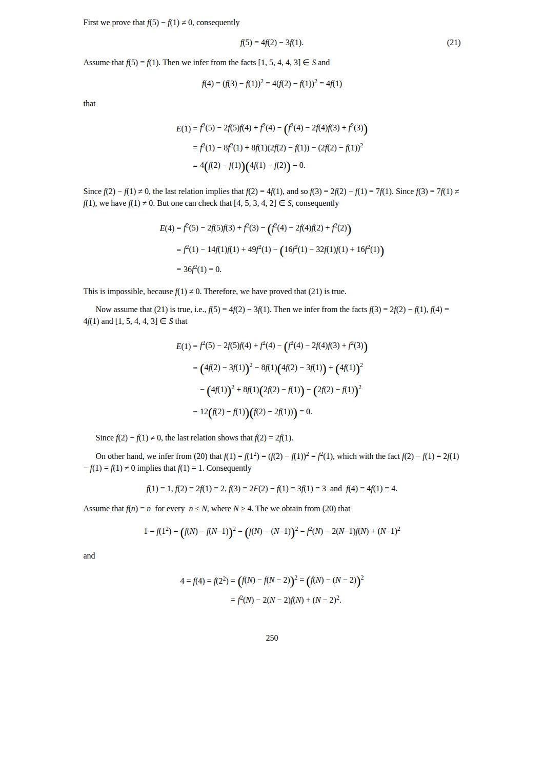First we prove that f(5) − f(1) ≠ 0, consequently
f(5) = 4f(2) − 3f(1). (21)
Assume that f(5) = f(1). Then we infer from the facts [1, 5, 4, 4, 3] ∈ S and
f(4) = (f(3) − f(1))2 = 4(f(2) − f(1))2 = 4f(1)
that
E(1) = f2(5) − 2f(5)f(4) + f2(4) − (f2(4) − 2f(4)f(3) + f2(3))
= f2(1) − 8f2(1) + 8f(1)(2f(2) − f(1)) − (2f(2) − f(1))2
= 4(f(2) − f(1))(4f(1) − f(2)) = 0.
Since f(2) − f(1) ≠ 0, the last relation implies that f(2) = 4f(1), and so f(3) = 2f(2) − f(1) = 7f(1). Since f(3) = 7f(1) ≠ f(1), we have f(1) ≠ 0. But one can check that [4, 5, 3, 4, 2] ∈ S, consequently
E(4) = f2(5) − 2f(5)f(3) + f2(3) − (f2(4) − 2f(4)f(2) + f2(2))
= f2(1) − 14f(1)f(1) + 49f2(1) − (16f2(1) − 32f(1)f(1) + 16f2(1))
= 36f2(1) = 0.
This is impossible, because f(1) ≠ 0. Therefore, we have proved that (21) is true.
Now assume that (21) is true, i.e., f(5) = 4f(2) − 3f(1). Then we infer from the facts f(3) = 2f(2) − f(1), f(4) = 4f(1) and [1, 5, 4, 4, 3] ∈ S that
E(1) = f2(5) − 2f(5)f(4) + f2(4) − (f2(4) − 2f(4)f(3) + f2(3))
= (4f(2) − 3f(1))2 − 8f(1)(4f(2) − 3f(1)) + (4f(1))2
− (4f(1))2 + 8f(1)(2f(2) − f(1)) − (2f(2) − f(1))2
= 12(f(2) − f(1))(f(2) − 2f(1))) = 0.
Since f(2) − f(1) ≠ 0, the last relation shows that f(2) = 2f(1).
On other hand, we infer from (20) that f(1) = f(12) = (f(2) − f(1))2 = f2(1), which with the fact f(2) − f(1) = 2f(1) − f(1) = f(1) ≠ 0 implies that f(1) = 1. Consequently
f(1) = 1, f(2) = 2f(1) = 2, f(3) = 2F(2) − f(1) = 3f(1) = 3 and f(4) = 4f(1) = 4.
Assume that f(n) = n for every n ≤ N, where N ≥ 4. The we obtain from (20) that
1 = f(12) = (f(N) − f(N−1))2 = (f(N) − (N−1))2 = f2(N) − 2(N−1)f(N) + (N−1)2
and
4 = f(4) = f(22) = (f(N) − f(N − 2))2 = (f(N) − (N − 2))2
= f2(N) − 2(N − 2)f(N) + (N − 2)2.
250